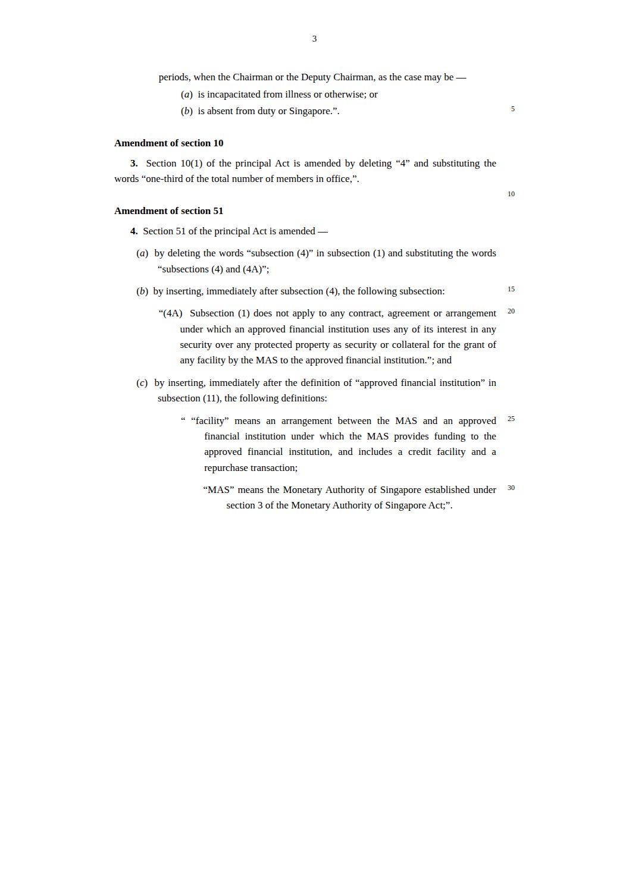3
periods, when the Chairman or the Deputy Chairman, as the case may be —
(a) is incapacitated from illness or otherwise; or
(b) is absent from duty or Singapore.”.
5
Amendment of section 10
3. Section 10(1) of the principal Act is amended by deleting “4” and substituting the words “one-third of the total number of members in office,”.
Amendment of section 51
10
4. Section 51 of the principal Act is amended —
(a) by deleting the words “subsection (4)” in subsection (1) and substituting the words “subsections (4) and (4A)”;
(b) by inserting, immediately after subsection (4), the following subsection:
15
“(4A) Subsection (1) does not apply to any contract, agreement or arrangement under which an approved financial institution uses any of its interest in any security over any protected property as security or collateral for the grant of any facility by the MAS to the approved financial institution.”; and
20
(c) by inserting, immediately after the definition of “approved financial institution” in subsection (11), the following definitions:
“ “facility” means an arrangement between the MAS and an approved financial institution under which the MAS provides funding to the approved financial institution, and includes a credit facility and a repurchase transaction;
25
“MAS” means the Monetary Authority of Singapore established under section 3 of the Monetary Authority of Singapore Act;”.
30